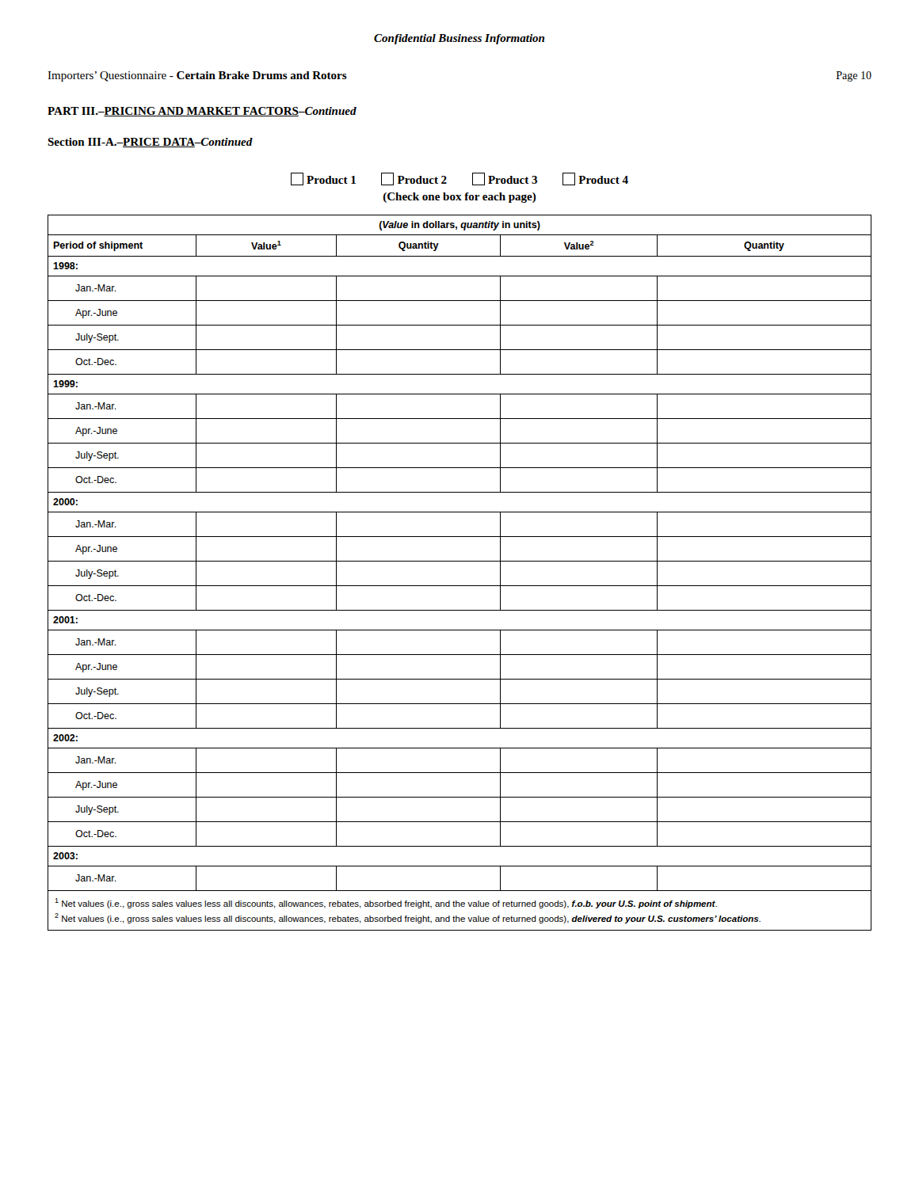Confidential Business Information
Importers’ Questionnaire - Certain Brake Drums and Rotors
Page 10
PART III.–PRICING AND MARKET FACTORS–Continued
Section III-A.–PRICE DATA–Continued
Product 1 Product 2 Product 3 Product 4
(Check one box for each page)
| ( Value in dollars, quantity in units) |
| Period of shipment | Value 1 | Quantity | Value 2 | Quantity |
| 1998: |
| Jan.-Mar. | | | | |
| Apr.-June | | | | |
| July-Sept. | | | | |
| Oct.-Dec. | | | | |
| 1999: |
| Jan.-Mar. | | | | |
| Apr.-June | | | | |
| July-Sept. | | | | |
| Oct.-Dec. | | | | |
| 2000: |
| Jan.-Mar. | | | | |
| Apr.-June | | | | |
| July-Sept. | | | | |
| Oct.-Dec. | | | | |
| 2001: |
| Jan.-Mar. | | | | |
| Apr.-June | | | | |
| July-Sept. | | | | |
| Oct.-Dec. | | | | |
| 2002: |
| Jan.-Mar. | | | | |
| Apr.-June | | | | |
| July-Sept. | | | | |
| Oct.-Dec. | | | | |
| 2003: |
| Jan.-Mar. | | | | |
| 1 Net values (i.e., gross sales values less all discounts, allowances, rebates, absorbed freight, and the value of returned goods), f.o.b. your U.S. point of shipment . 2 Net values (i.e., gross sales values less all discounts, allowances, rebates, absorbed freight, and the value of returned goods), delivered to your U.S. customers’ locations . |